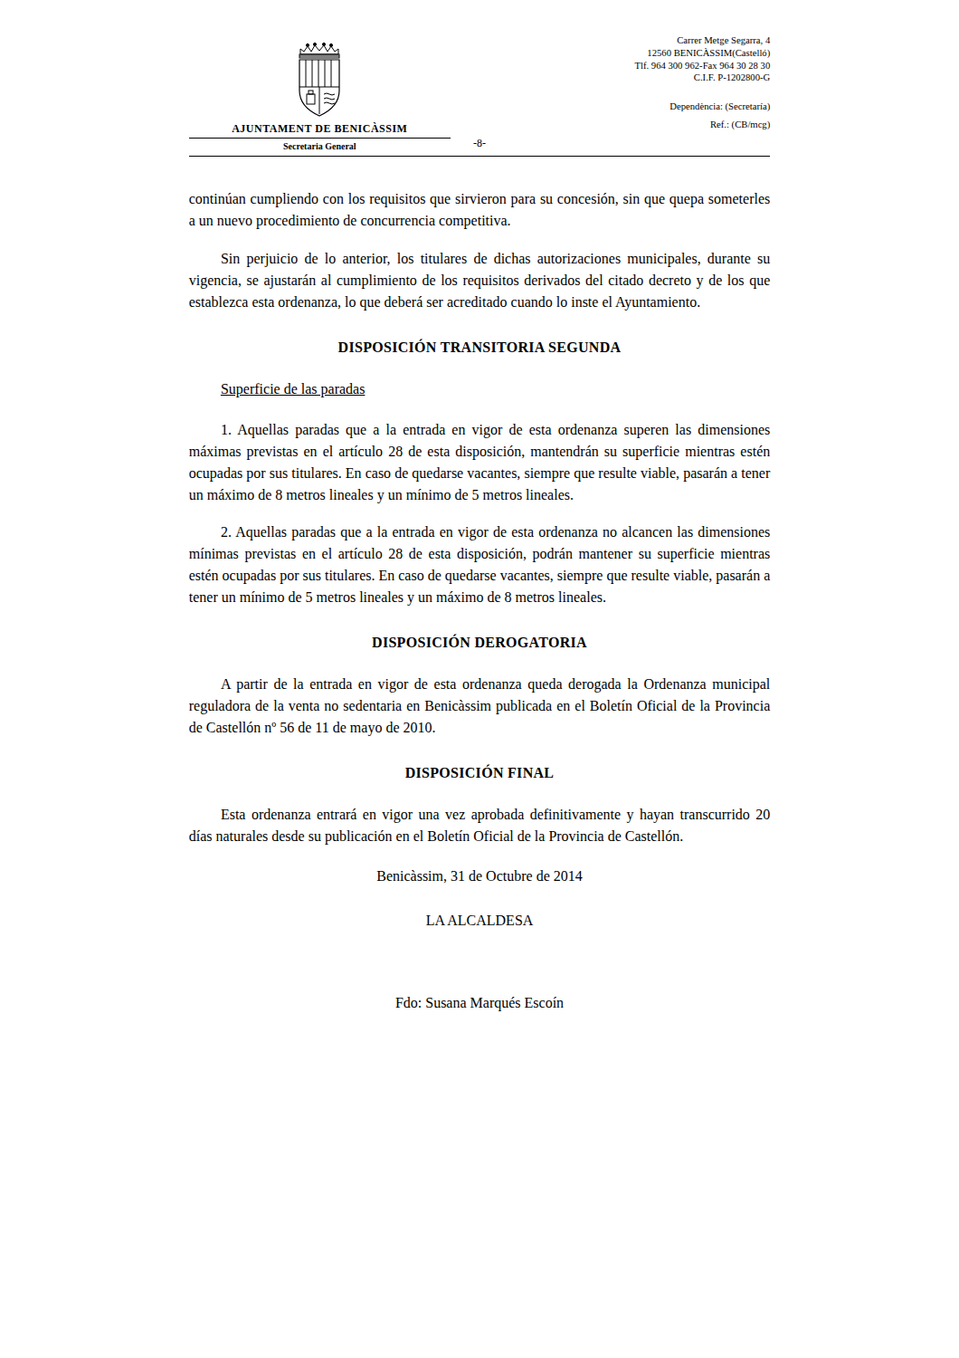AJUNTAMENT DE BENICÀSSIM
Secretaria General
-8-
Carrer Metge Segarra, 4
12560 BENICÀSSIM(Castelló)
Tlf. 964 300 962-Fax 964 30 28 30
C.I.F. P-1202800-G
Dependència: (Secretaría)
Ref.: (CB/mcg)
continúan cumpliendo con los requisitos que sirvieron para su concesión, sin que quepa someterles a un nuevo procedimiento de concurrencia competitiva.
Sin perjuicio de lo anterior, los titulares de dichas autorizaciones municipales, durante su vigencia, se ajustarán al cumplimiento de los requisitos derivados del citado decreto y de los que establezca esta ordenanza, lo que deberá ser acreditado cuando lo inste el Ayuntamiento.
DISPOSICIÓN TRANSITORIA SEGUNDA
Superficie de las paradas
1. Aquellas paradas que a la entrada en vigor de esta ordenanza superen las dimensiones máximas previstas en el artículo 28 de esta disposición, mantendrán su superficie mientras estén ocupadas por sus titulares. En caso de quedarse vacantes, siempre que resulte viable, pasarán a tener un máximo de 8 metros lineales y un mínimo de 5 metros lineales.
2. Aquellas paradas que a la entrada en vigor de esta ordenanza no alcancen las dimensiones mínimas previstas en el artículo 28 de esta disposición, podrán mantener su superficie mientras estén ocupadas por sus titulares. En caso de quedarse vacantes, siempre que resulte viable, pasarán a tener un mínimo de 5 metros lineales y un máximo de 8 metros lineales.
DISPOSICIÓN DEROGATORIA
A partir de la entrada en vigor de esta ordenanza queda derogada la Ordenanza municipal reguladora de la venta no sedentaria en Benicàssim publicada en el Boletín Oficial de la Provincia de Castellón nº 56 de 11 de mayo de 2010.
DISPOSICIÓN FINAL
Esta ordenanza entrará en vigor una vez aprobada definitivamente y hayan transcurrido 20 días naturales desde su publicación en el Boletín Oficial de la Provincia de Castellón.
Benicàssim, 31 de Octubre de 2014
LA ALCALDESA
Fdo: Susana Marqués Escoín